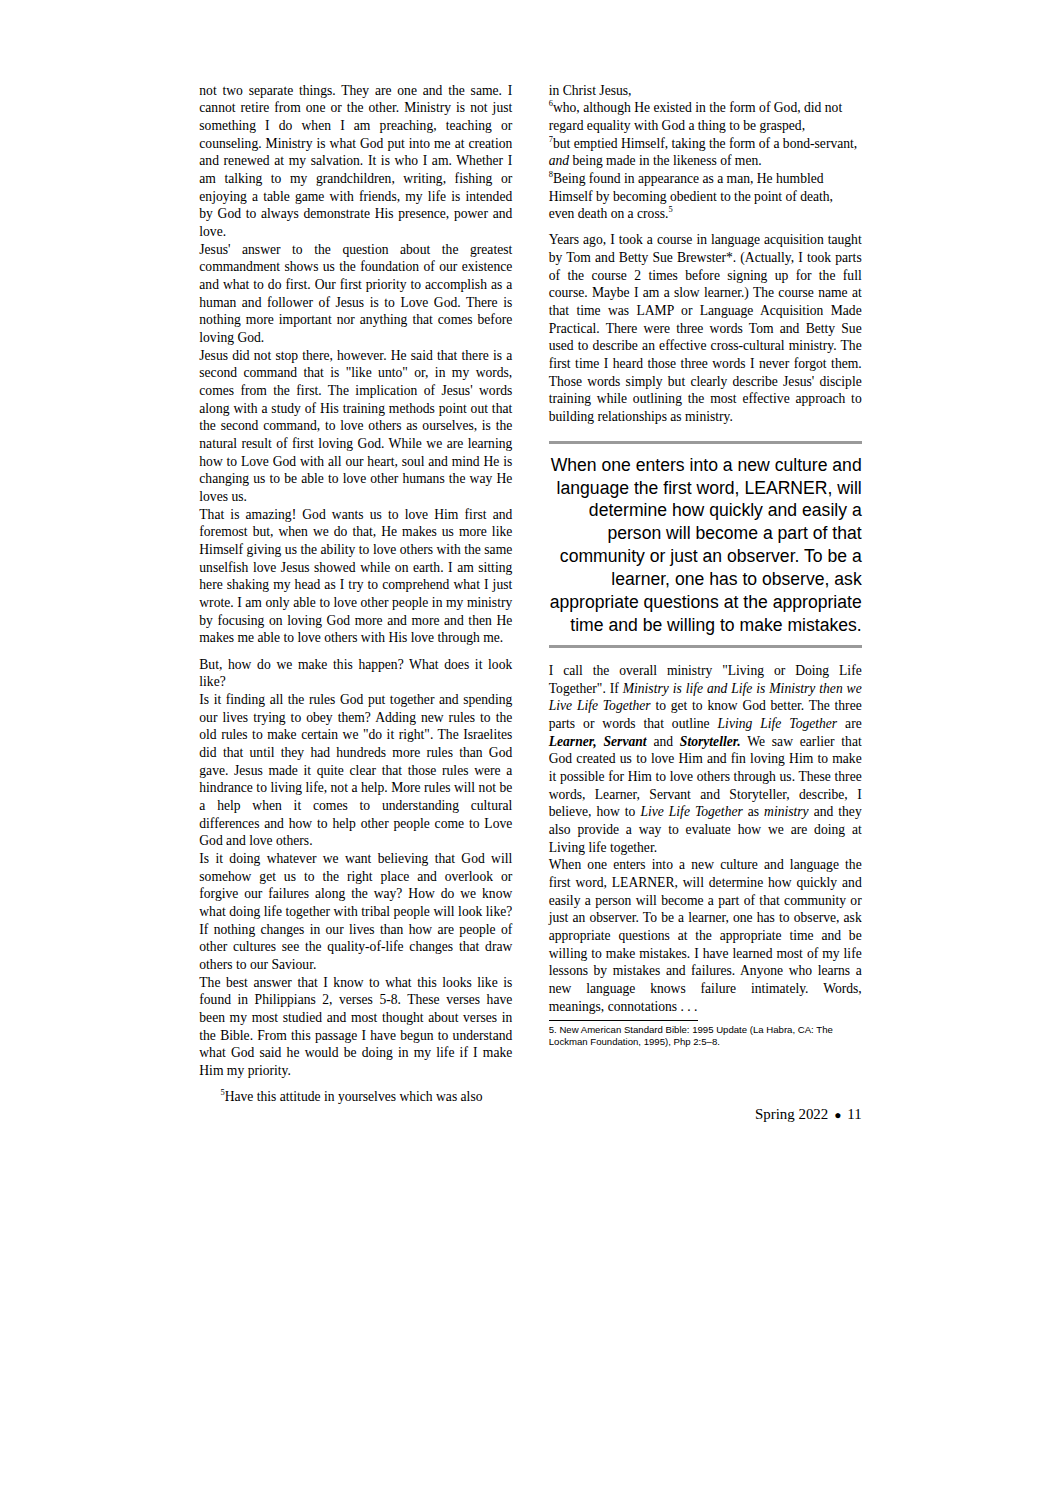not two separate things. They are one and the same. I cannot retire from one or the other. Ministry is not just something I do when I am preaching, teaching or counseling. Ministry is what God put into me at creation and renewed at my salvation. It is who I am. Whether I am talking to my grandchildren, writing, fishing or enjoying a table game with friends, my life is intended by God to always demonstrate His presence, power and love.
Jesus' answer to the question about the greatest commandment shows us the foundation of our existence and what to do first. Our first priority to accomplish as a human and follower of Jesus is to Love God. There is nothing more important nor anything that comes before loving God.
Jesus did not stop there, however. He said that there is a second command that is "like unto" or, in my words, comes from the first. The implication of Jesus' words along with a study of His training methods point out that the second command, to love others as ourselves, is the natural result of first loving God. While we are learning how to Love God with all our heart, soul and mind He is changing us to be able to love other humans the way He loves us.
That is amazing! God wants us to love Him first and foremost but, when we do that, He makes us more like Himself giving us the ability to love others with the same unselfish love Jesus showed while on earth. I am sitting here shaking my head as I try to comprehend what I just wrote. I am only able to love other people in my ministry by focusing on loving God more and more and then He makes me able to love others with His love through me.
But, how do we make this happen? What does it look like?
Is it finding all the rules God put together and spending our lives trying to obey them? Adding new rules to the old rules to make certain we "do it right". The Israelites did that until they had hundreds more rules than God gave. Jesus made it quite clear that those rules were a hindrance to living life, not a help. More rules will not be a help when it comes to understanding cultural differences and how to help other people come to Love God and love others.
Is it doing whatever we want believing that God will somehow get us to the right place and overlook or forgive our failures along the way? How do we know what doing life together with tribal people will look like? If nothing changes in our lives than how are people of other cultures see the quality-of-life changes that draw others to our Saviour.
The best answer that I know to what this looks like is found in Philippians 2, verses 5-8. These verses have been my most studied and most thought about verses in the Bible. From this passage I have begun to understand what God said he would be doing in my life if I make Him my priority.
5Have this attitude in yourselves which was also
in Christ Jesus,
6who, although He existed in the form of God, did not regard equality with God a thing to be grasped,
7but emptied Himself, taking the form of a bond-servant, and being made in the likeness of men.
8Being found in appearance as a man, He humbled Himself by becoming obedient to the point of death, even death on a cross.5
Years ago, I took a course in language acquisition taught by Tom and Betty Sue Brewster*. (Actually, I took parts of the course 2 times before signing up for the full course. Maybe I am a slow learner.) The course name at that time was LAMP or Language Acquisition Made Practical. There were three words Tom and Betty Sue used to describe an effective cross-cultural ministry. The first time I heard those three words I never forgot them. Those words simply but clearly describe Jesus' disciple training while outlining the most effective approach to building relationships as ministry.
When one enters into a new culture and language the first word, LEARNER, will determine how quickly and easily a person will become a part of that community or just an observer. To be a learner, one has to observe, ask appropriate questions at the appropriate time and be willing to make mistakes.
I call the overall ministry "Living or Doing Life Together". If Ministry is life and Life is Ministry then we Live Life Together to get to know God better. The three parts or words that outline Living Life Together are Learner, Servant and Storyteller. We saw earlier that God created us to love Him and fin loving Him to make it possible for Him to love others through us. These three words, Learner, Servant and Storyteller, describe, I believe, how to Live Life Together as ministry and they also provide a way to evaluate how we are doing at Living life together.
When one enters into a new culture and language the first word, LEARNER, will determine how quickly and easily a person will become a part of that community or just an observer. To be a learner, one has to observe, ask appropriate questions at the appropriate time and be willing to make mistakes. I have learned most of my life lessons by mistakes and failures. Anyone who learns a new language knows failure intimately. Words, meanings, connotations . . .
5. New American Standard Bible: 1995 Update (La Habra, CA: The Lockman Foundation, 1995), Php 2:5–8.
Spring 2022 ● 11